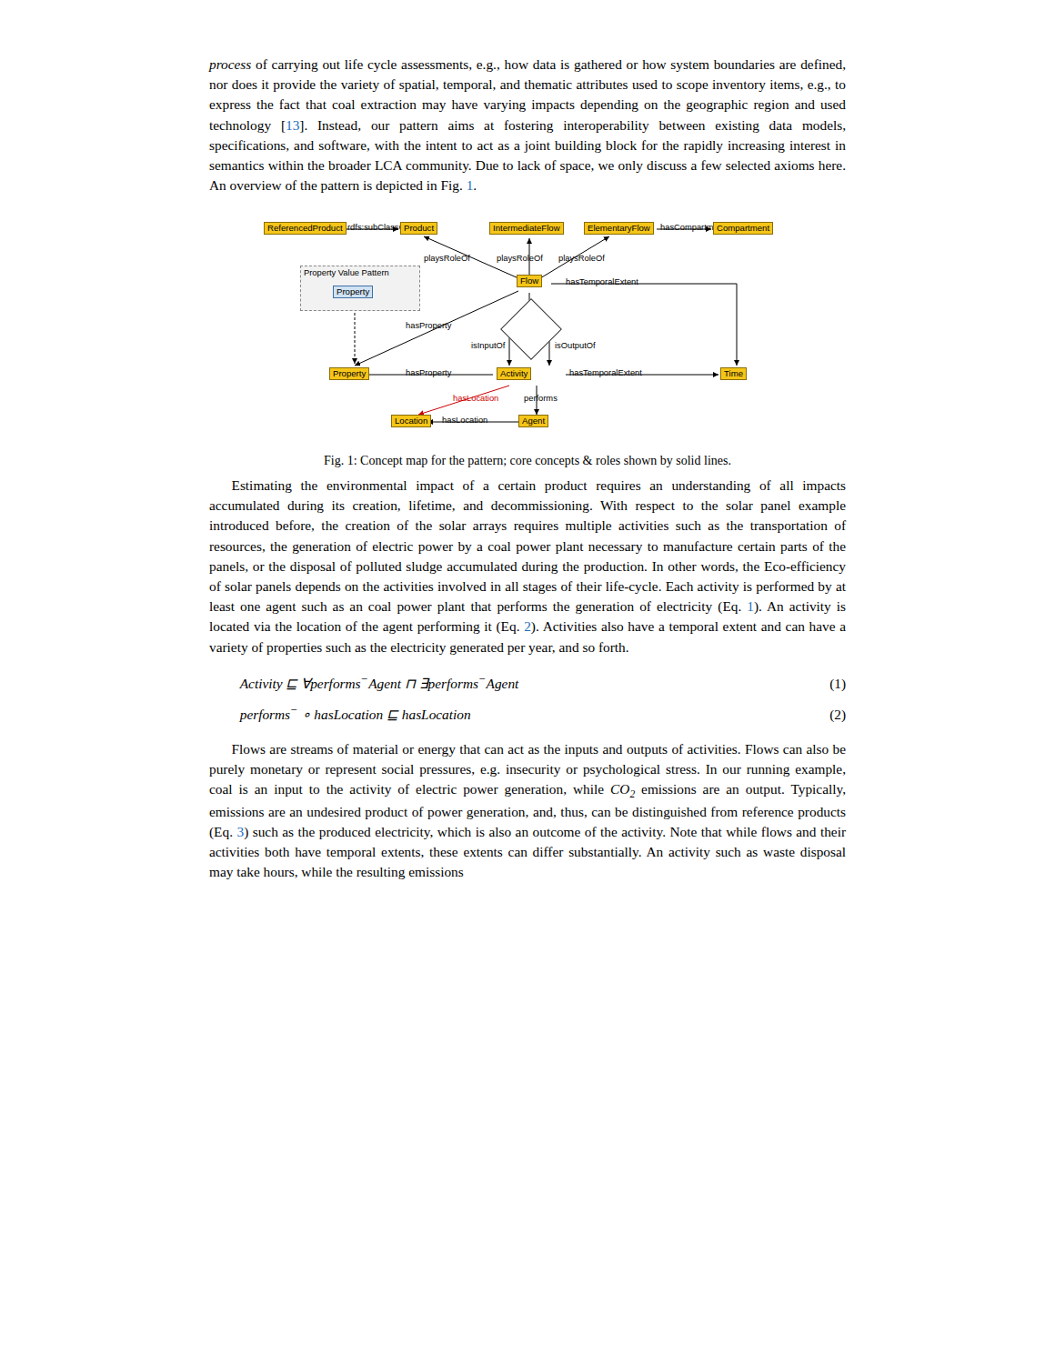process of carrying out life cycle assessments, e.g., how data is gathered or how system boundaries are defined, nor does it provide the variety of spatial, temporal, and thematic attributes used to scope inventory items, e.g., to express the fact that coal extraction may have varying impacts depending on the geographic region and used technology [13]. Instead, our pattern aims at fostering interoperability between existing data models, specifications, and software, with the intent to act as a joint building block for the rapidly increasing interest in semantics within the broader LCA community. Due to lack of space, we only discuss a few selected axioms here. An overview of the pattern is depicted in Fig. 1.
ReferencedProduct
rdfs:subClassOf
Product
IntermediateFlow
ElementaryFlow
hasCompartment
Compartment
playsRoleOf
playsRoleOf
playsRoleOf
Flow
hasTemporalExtent
Property Value Pattern
Property
hasProperty
isInputOf
isOutputOf
Property
hasProperty
Activity
hasTemporalExtent
Time
hasLocation
performs
Location
hasLocation
Agent
Fig. 1: Concept map for the pattern; core concepts & roles shown by solid lines.
Estimating the environmental impact of a certain product requires an understanding of all impacts accumulated during its creation, lifetime, and decommissioning. With respect to the solar panel example introduced before, the creation of the solar arrays requires multiple activities such as the transportation of resources, the generation of electric power by a coal power plant necessary to manufacture certain parts of the panels, or the disposal of polluted sludge accumulated during the production. In other words, the Eco-efficiency of solar panels depends on the activities involved in all stages of their life-cycle. Each activity is performed by at least one agent such as an coal power plant that performs the generation of electricity (Eq. 1). An activity is located via the location of the agent performing it (Eq. 2). Activities also have a temporal extent and can have a variety of properties such as the electricity generated per year, and so forth.
Activity ⊑ ∀performs−Agent ⊓ ∃performs−Agent (1)
performs− ∘ hasLocation ⊑ hasLocation (2)
Flows are streams of material or energy that can act as the inputs and outputs of activities. Flows can also be purely monetary or represent social pressures, e.g. insecurity or psychological stress. In our running example, coal is an input to the activity of electric power generation, while CO2 emissions are an output. Typically, emissions are an undesired product of power generation, and, thus, can be distinguished from reference products (Eq. 3) such as the produced electricity, which is also an outcome of the activity. Note that while flows and their activities both have temporal extents, these extents can differ substantially. An activity such as waste disposal may take hours, while the resulting emissions